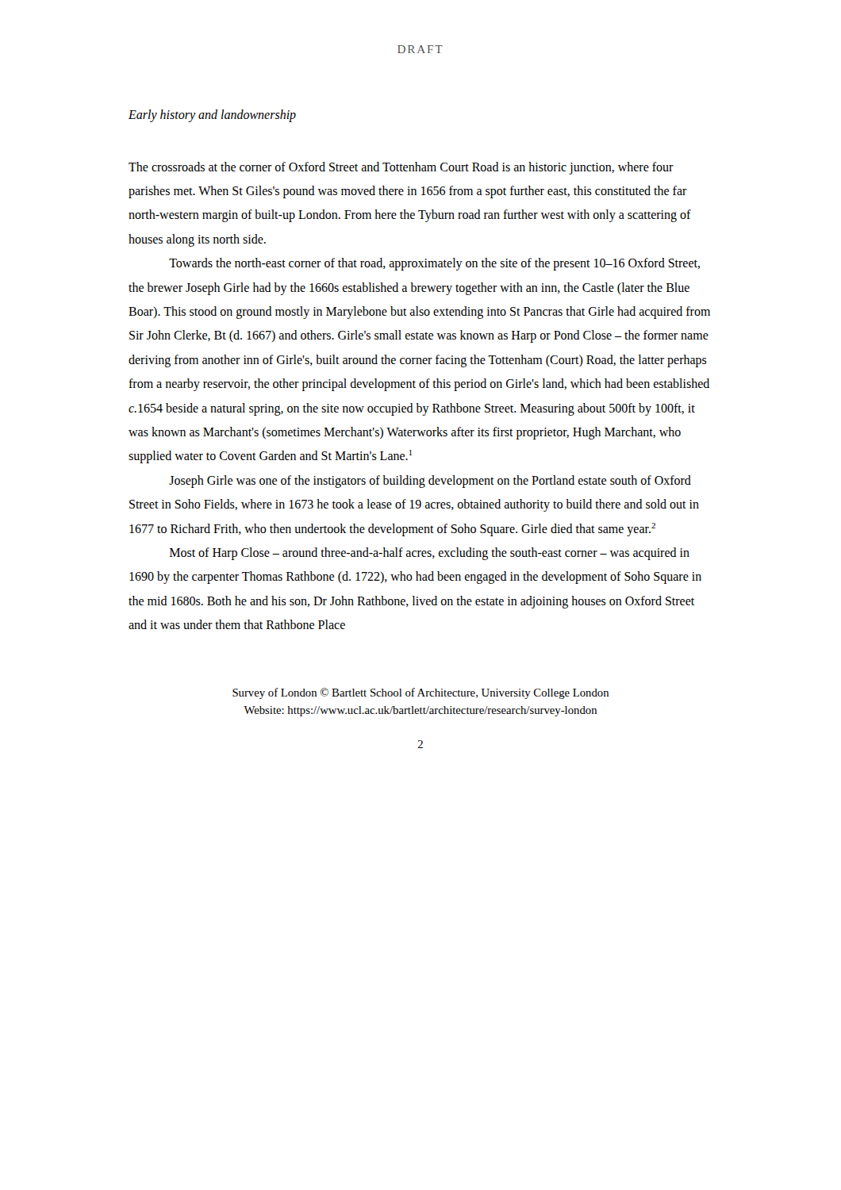DRAFT
Early history and landownership
The crossroads at the corner of Oxford Street and Tottenham Court Road is an historic junction, where four parishes met. When St Giles's pound was moved there in 1656 from a spot further east, this constituted the far north-western margin of built-up London. From here the Tyburn road ran further west with only a scattering of houses along its north side.
Towards the north-east corner of that road, approximately on the site of the present 10–16 Oxford Street, the brewer Joseph Girle had by the 1660s established a brewery together with an inn, the Castle (later the Blue Boar). This stood on ground mostly in Marylebone but also extending into St Pancras that Girle had acquired from Sir John Clerke, Bt (d. 1667) and others. Girle's small estate was known as Harp or Pond Close – the former name deriving from another inn of Girle's, built around the corner facing the Tottenham (Court) Road, the latter perhaps from a nearby reservoir, the other principal development of this period on Girle's land, which had been established c. 1654 beside a natural spring, on the site now occupied by Rathbone Street. Measuring about 500ft by 100ft, it was known as Marchant's (sometimes Merchant's) Waterworks after its first proprietor, Hugh Marchant, who supplied water to Covent Garden and St Martin's Lane.1
Joseph Girle was one of the instigators of building development on the Portland estate south of Oxford Street in Soho Fields, where in 1673 he took a lease of 19 acres, obtained authority to build there and sold out in 1677 to Richard Frith, who then undertook the development of Soho Square. Girle died that same year.2
Most of Harp Close – around three-and-a-half acres, excluding the south-east corner – was acquired in 1690 by the carpenter Thomas Rathbone (d. 1722), who had been engaged in the development of Soho Square in the mid 1680s. Both he and his son, Dr John Rathbone, lived on the estate in adjoining houses on Oxford Street and it was under them that Rathbone Place
Survey of London © Bartlett School of Architecture, University College London
Website: https://www.ucl.ac.uk/bartlett/architecture/research/survey-london
2